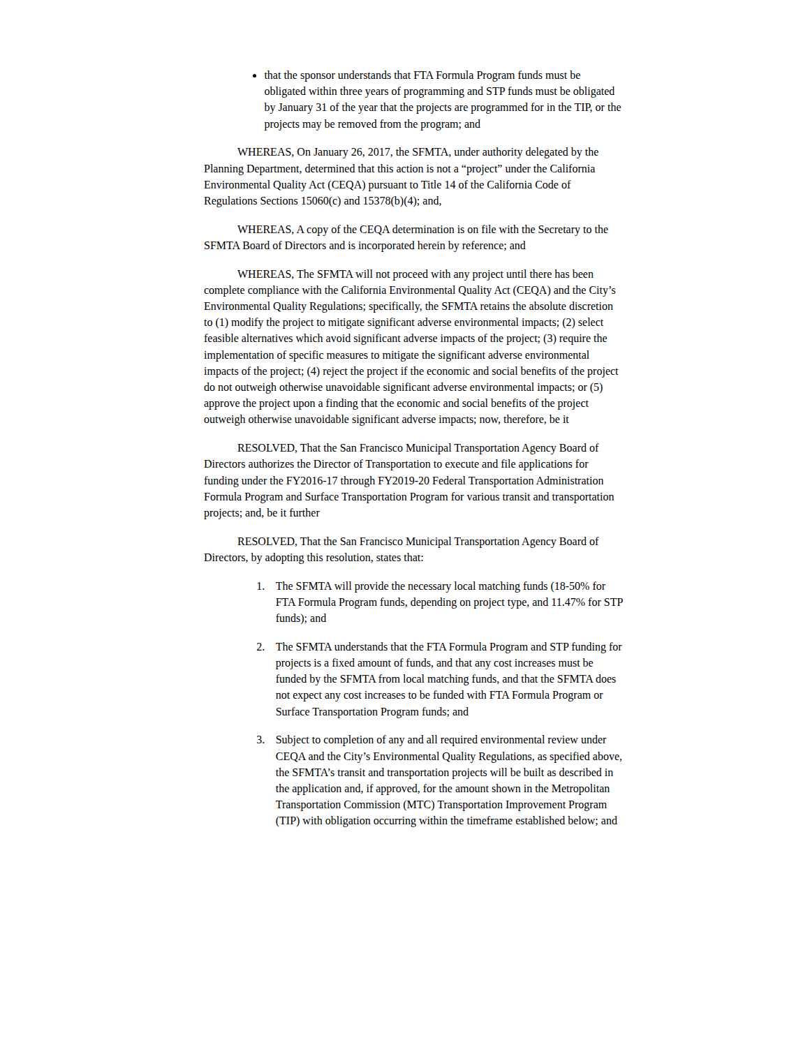that the sponsor understands that FTA Formula Program funds must be obligated within three years of programming and STP funds must be obligated by January 31 of the year that the projects are programmed for in the TIP, or the projects may be removed from the program; and
WHEREAS, On January 26, 2017, the SFMTA, under authority delegated by the Planning Department, determined that this action is not a “project” under the California Environmental Quality Act (CEQA) pursuant to Title 14 of the California Code of Regulations Sections 15060(c) and 15378(b)(4); and,
WHEREAS, A copy of the CEQA determination is on file with the Secretary to the SFMTA Board of Directors and is incorporated herein by reference; and
WHEREAS, The SFMTA will not proceed with any project until there has been complete compliance with the California Environmental Quality Act (CEQA) and the City’s Environmental Quality Regulations; specifically, the SFMTA retains the absolute discretion to (1) modify the project to mitigate significant adverse environmental impacts; (2) select feasible alternatives which avoid significant adverse impacts of the project; (3) require the implementation of specific measures to mitigate the significant adverse environmental impacts of the project; (4) reject the project if the economic and social benefits of the project do not outweigh otherwise unavoidable significant adverse environmental impacts; or (5) approve the project upon a finding that the economic and social benefits of the project outweigh otherwise unavoidable significant adverse impacts; now, therefore, be it
RESOLVED, That the San Francisco Municipal Transportation Agency Board of Directors authorizes the Director of Transportation to execute and file applications for funding under the FY2016-17 through FY2019-20 Federal Transportation Administration Formula Program and Surface Transportation Program for various transit and transportation projects; and, be it further
RESOLVED, That the San Francisco Municipal Transportation Agency Board of Directors, by adopting this resolution, states that:
The SFMTA will provide the necessary local matching funds (18-50% for FTA Formula Program funds, depending on project type, and 11.47% for STP funds); and
The SFMTA understands that the FTA Formula Program and STP funding for projects is a fixed amount of funds, and that any cost increases must be funded by the SFMTA from local matching funds, and that the SFMTA does not expect any cost increases to be funded with FTA Formula Program or Surface Transportation Program funds; and
Subject to completion of any and all required environmental review under CEQA and the City’s Environmental Quality Regulations, as specified above, the SFMTA’s transit and transportation projects will be built as described in the application and, if approved, for the amount shown in the Metropolitan Transportation Commission (MTC) Transportation Improvement Program (TIP) with obligation occurring within the timeframe established below; and